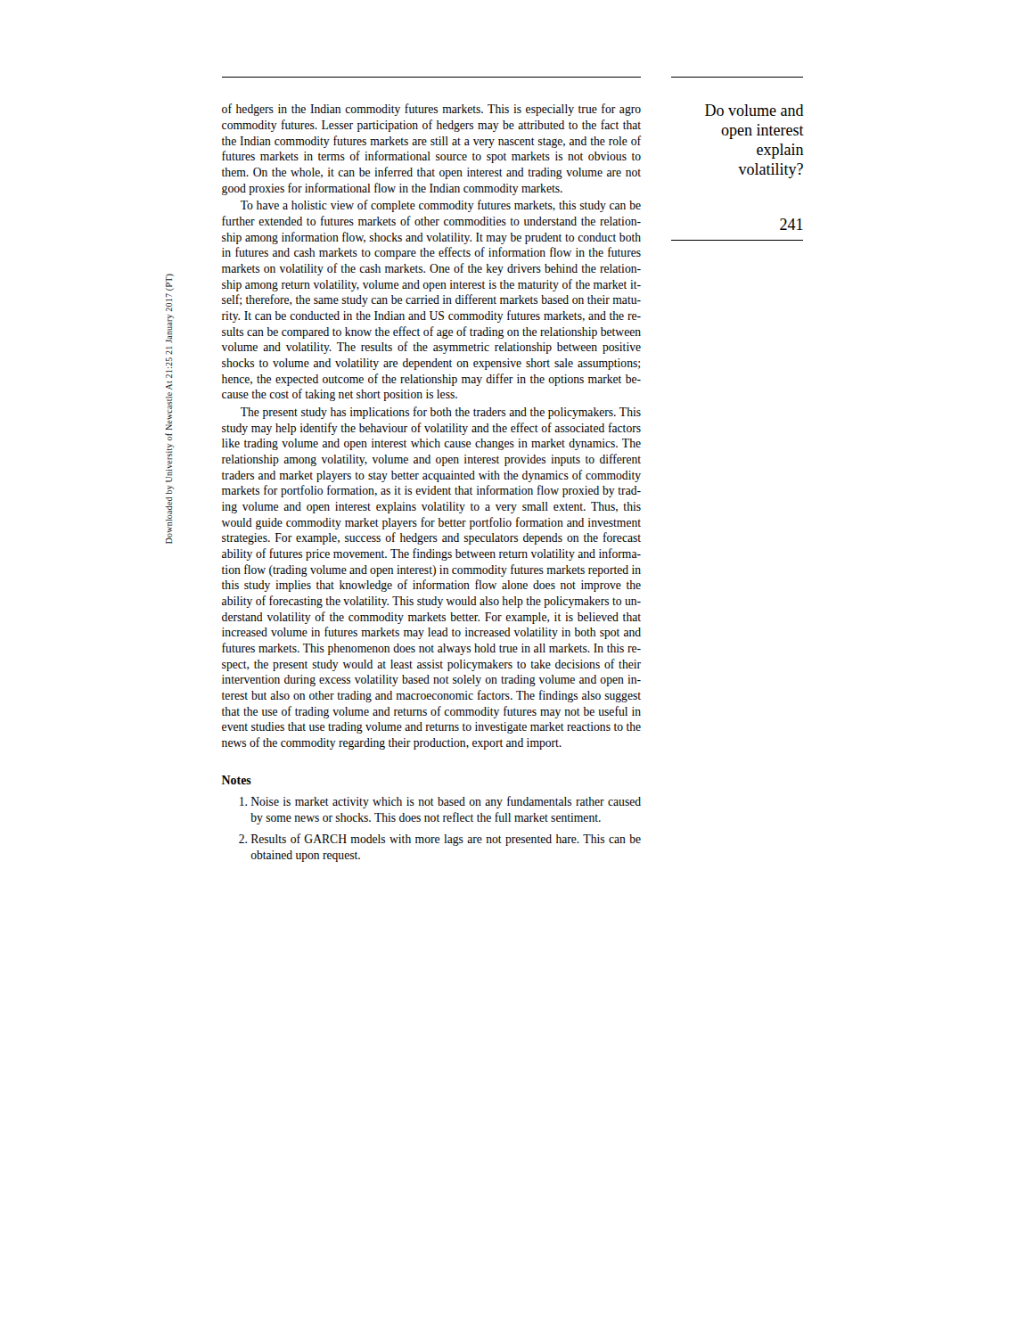Downloaded by University of Newcastle At 21:25 21 January 2017 (PT)
of hedgers in the Indian commodity futures markets. This is especially true for agro commodity futures. Lesser participation of hedgers may be attributed to the fact that the Indian commodity futures markets are still at a very nascent stage, and the role of futures markets in terms of informational source to spot markets is not obvious to them. On the whole, it can be inferred that open interest and trading volume are not good proxies for informational flow in the Indian commodity markets.
To have a holistic view of complete commodity futures markets, this study can be further extended to futures markets of other commodities to understand the relationship among information flow, shocks and volatility. It may be prudent to conduct both in futures and cash markets to compare the effects of information flow in the futures markets on volatility of the cash markets. One of the key drivers behind the relationship among return volatility, volume and open interest is the maturity of the market itself; therefore, the same study can be carried in different markets based on their maturity. It can be conducted in the Indian and US commodity futures markets, and the results can be compared to know the effect of age of trading on the relationship between volume and volatility. The results of the asymmetric relationship between positive shocks to volume and volatility are dependent on expensive short sale assumptions; hence, the expected outcome of the relationship may differ in the options market because the cost of taking net short position is less.
The present study has implications for both the traders and the policymakers. This study may help identify the behaviour of volatility and the effect of associated factors like trading volume and open interest which cause changes in market dynamics. The relationship among volatility, volume and open interest provides inputs to different traders and market players to stay better acquainted with the dynamics of commodity markets for portfolio formation, as it is evident that information flow proxied by trading volume and open interest explains volatility to a very small extent. Thus, this would guide commodity market players for better portfolio formation and investment strategies. For example, success of hedgers and speculators depends on the forecast ability of futures price movement. The findings between return volatility and information flow (trading volume and open interest) in commodity futures markets reported in this study implies that knowledge of information flow alone does not improve the ability of forecasting the volatility. This study would also help the policymakers to understand volatility of the commodity markets better. For example, it is believed that increased volume in futures markets may lead to increased volatility in both spot and futures markets. This phenomenon does not always hold true in all markets. In this respect, the present study would at least assist policymakers to take decisions of their intervention during excess volatility based not solely on trading volume and open interest but also on other trading and macroeconomic factors. The findings also suggest that the use of trading volume and returns of commodity futures may not be useful in event studies that use trading volume and returns to investigate market reactions to the news of the commodity regarding their production, export and import.
Notes
Noise is market activity which is not based on any fundamentals rather caused by some news or shocks. This does not reflect the full market sentiment.
Results of GARCH models with more lags are not presented hare. This can be obtained upon request.
Do volume and
open interest
explain
volatility?
241